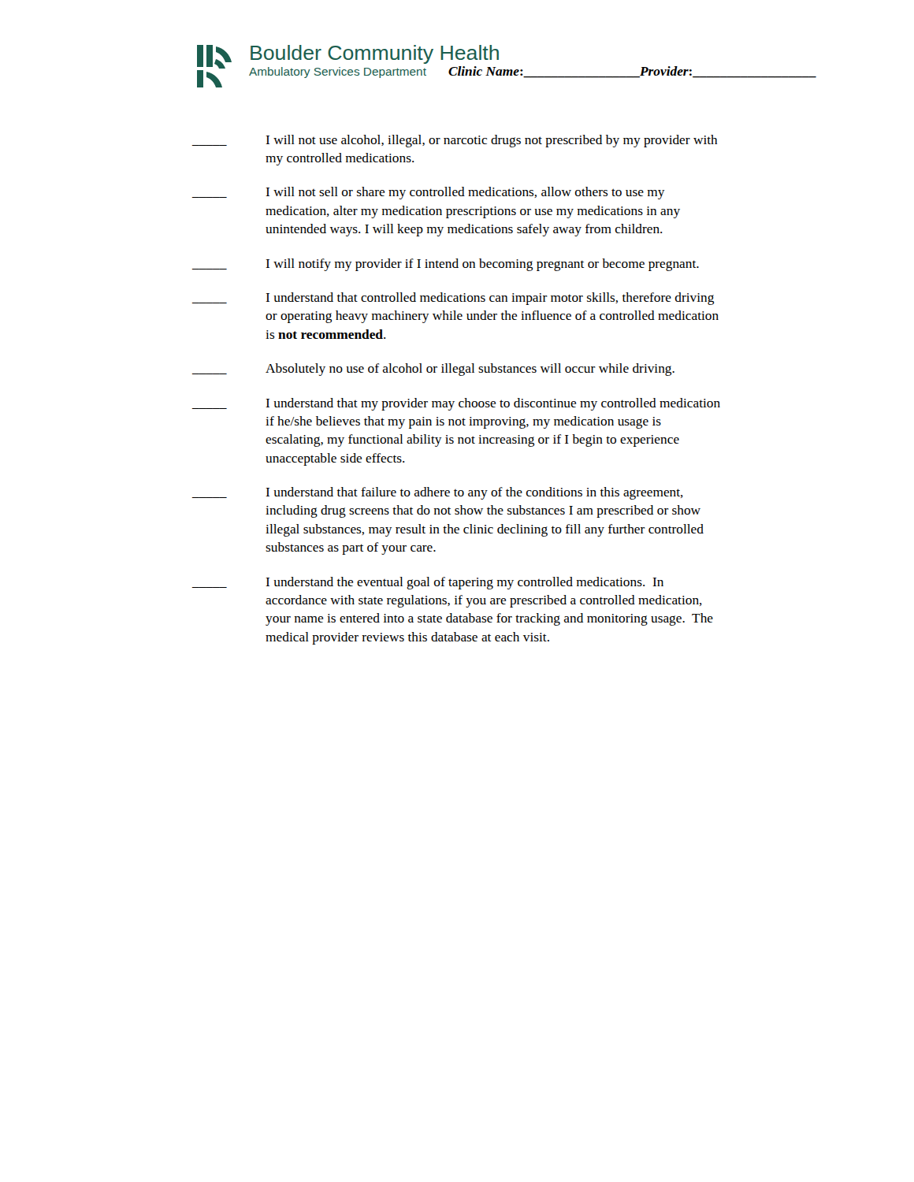Boulder Community Health
Ambulatory Services Department Clinic Name:_________________Provider:__________________
_____ I will not use alcohol, illegal, or narcotic drugs not prescribed by my provider with my controlled medications.
_____ I will not sell or share my controlled medications, allow others to use my medication, alter my medication prescriptions or use my medications in any unintended ways. I will keep my medications safely away from children.
_____ I will notify my provider if I intend on becoming pregnant or become pregnant.
_____ I understand that controlled medications can impair motor skills, therefore driving or operating heavy machinery while under the influence of a controlled medication is not recommended.
_____ Absolutely no use of alcohol or illegal substances will occur while driving.
_____ I understand that my provider may choose to discontinue my controlled medication if he/she believes that my pain is not improving, my medication usage is escalating, my functional ability is not increasing or if I begin to experience unacceptable side effects.
_____ I understand that failure to adhere to any of the conditions in this agreement, including drug screens that do not show the substances I am prescribed or show illegal substances, may result in the clinic declining to fill any further controlled substances as part of your care.
_____ I understand the eventual goal of tapering my controlled medications. In accordance with state regulations, if you are prescribed a controlled medication, your name is entered into a state database for tracking and monitoring usage. The medical provider reviews this database at each visit.